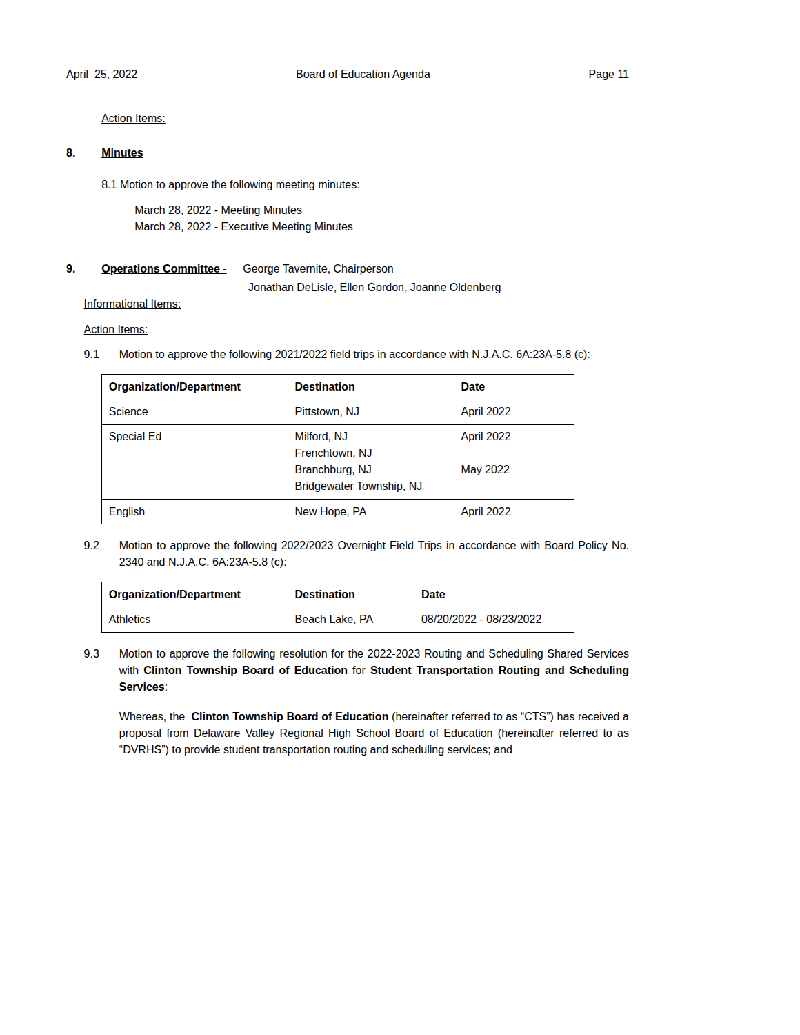April 25, 2022 Board of Education Agenda Page 11
Action Items:
8.
Minutes
8.1 Motion to approve the following meeting minutes:
March 28, 2022 - Meeting Minutes
March 28, 2022 - Executive Meeting Minutes
9.
Operations Committee - George Tavernite, Chairperson
Jonathan DeLisle, Ellen Gordon, Joanne Oldenberg
Informational Items:
Action Items:
9.1
Motion to approve the following 2021/2022 field trips in accordance with N.J.A.C. 6A:23A-5.8 (c):
| Organization/Department | Destination | Date |
| --- | --- | --- |
| Science | Pittstown, NJ | April 2022 |
| Special Ed | Milford, NJ Frenchtown, NJ Branchburg, NJ Bridgewater Township, NJ | April 2022 May 2022 |
| English | New Hope, PA | April 2022 |
9.2
Motion to approve the following 2022/2023 Overnight Field Trips in accordance with Board Policy No. 2340 and N.J.A.C. 6A:23A-5.8 (c):
| Organization/Department | Destination | Date |
| --- | --- | --- |
| Athletics | Beach Lake, PA | 08/20/2022 - 08/23/2022 |
9.3
Motion to approve the following resolution for the 2022-2023 Routing and Scheduling Shared Services with Clinton Township Board of Education for Student Transportation Routing and Scheduling Services:
Whereas, the Clinton Township Board of Education (hereinafter referred to as “CTS”) has received a proposal from Delaware Valley Regional High School Board of Education (hereinafter referred to as “DVRHS”) to provide student transportation routing and scheduling services; and